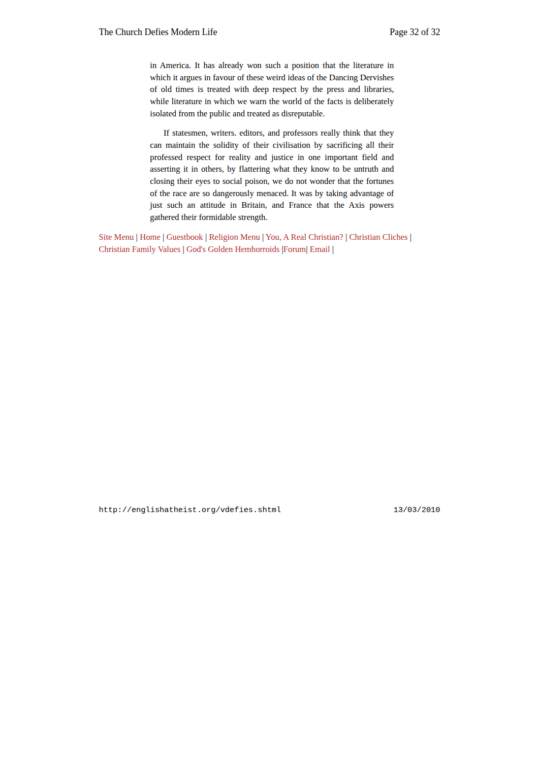The Church Defies Modern Life Page 32 of 32
in America. It has already won such a position that the literature in which it argues in favour of these weird ideas of the Dancing Dervishes of old times is treated with deep respect by the press and libraries, while literature in which we warn the world of the facts is deliberately isolated from the public and treated as disreputable.
If statesmen, writers. editors, and professors really think that they can maintain the solidity of their civilisation by sacrificing all their professed respect for reality and justice in one important field and asserting it in others, by flattering what they know to be untruth and closing their eyes to social poison, we do not wonder that the fortunes of the race are so dangerously menaced. It was by taking advantage of just such an attitude in Britain, and France that the Axis powers gathered their formidable strength.
Site Menu | Home | Guestbook | Religion Menu | You, A Real Christian? | Christian Cliches | Christian Family Values | God's Golden Hemhorroids |Forum| Email |
http://englishatheist.org/vdefies.shtml 13/03/2010